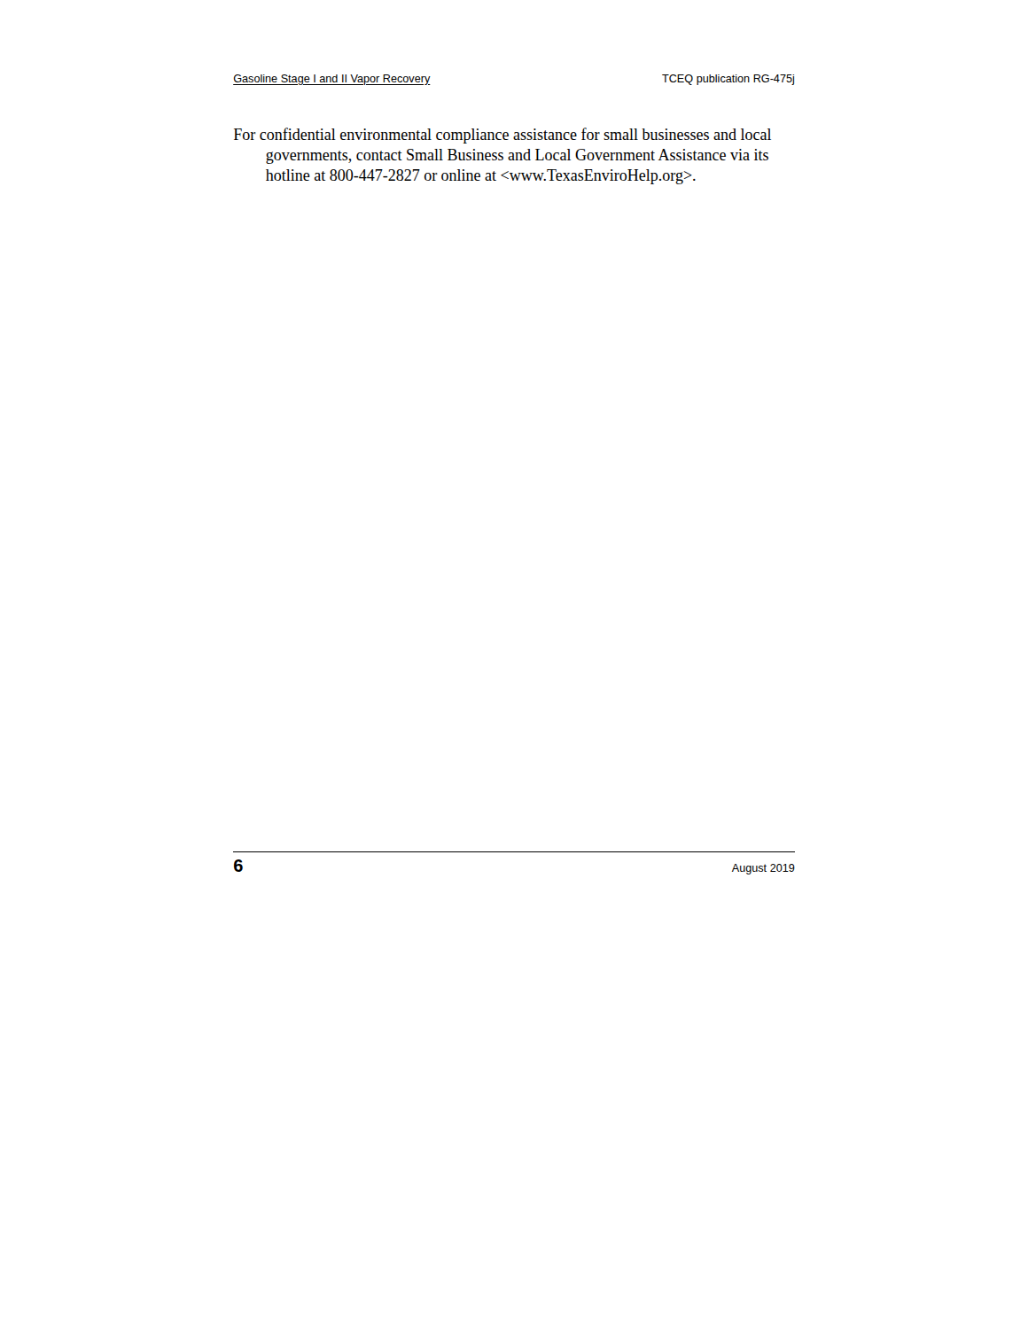Gasoline Stage I and II Vapor Recovery TCEQ publication RG-475j
For confidential environmental compliance assistance for small businesses and local governments, contact Small Business and Local Government Assistance via its hotline at 800-447-2827 or online at <www.TexasEnviroHelp.org>.
6 August 2019